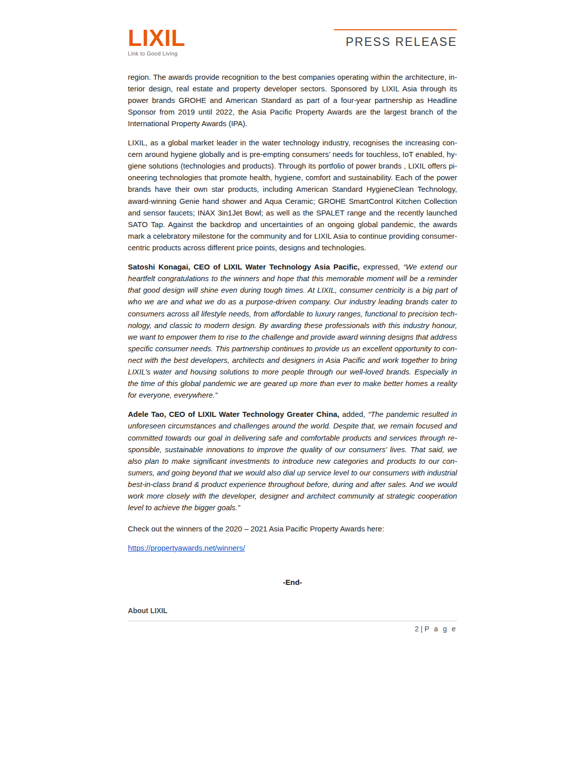LIXIL Link to Good Living
PRESS RELEASE
region. The awards provide recognition to the best companies operating within the architecture, interior design, real estate and property developer sectors. Sponsored by LIXIL Asia through its power brands GROHE and American Standard as part of a four-year partnership as Headline Sponsor from 2019 until 2022, the Asia Pacific Property Awards are the largest branch of the International Property Awards (IPA).
LIXIL, as a global market leader in the water technology industry, recognises the increasing concern around hygiene globally and is pre-empting consumers’ needs for touchless, IoT enabled, hygiene solutions (technologies and products). Through its portfolio of power brands , LIXIL offers pioneering technologies that promote health, hygiene, comfort and sustainability. Each of the power brands have their own star products, including American Standard HygieneClean Technology, award-winning Genie hand shower and Aqua Ceramic; GROHE SmartControl Kitchen Collection and sensor faucets; INAX 3in1Jet Bowl; as well as the SPALET range and the recently launched SATO Tap. Against the backdrop and uncertainties of an ongoing global pandemic, the awards mark a celebratory milestone for the community and for LIXIL Asia to continue providing consumer-centric products across different price points, designs and technologies.
Satoshi Konagai, CEO of LIXIL Water Technology Asia Pacific, expressed, “We extend our heartfelt congratulations to the winners and hope that this memorable moment will be a reminder that good design will shine even during tough times. At LIXIL, consumer centricity is a big part of who we are and what we do as a purpose-driven company. Our industry leading brands cater to consumers across all lifestyle needs, from affordable to luxury ranges, functional to precision technology, and classic to modern design. By awarding these professionals with this industry honour, we want to empower them to rise to the challenge and provide award winning designs that address specific consumer needs. This partnership continues to provide us an excellent opportunity to connect with the best developers, architects and designers in Asia Pacific and work together to bring LIXIL’s water and housing solutions to more people through our well-loved brands. Especially in the time of this global pandemic we are geared up more than ever to make better homes a reality for everyone, everywhere.”
Adele Tao, CEO of LIXIL Water Technology Greater China, added, “The pandemic resulted in unforeseen circumstances and challenges around the world. Despite that, we remain focused and committed towards our goal in delivering safe and comfortable products and services through responsible, sustainable innovations to improve the quality of our consumers’ lives. That said, we also plan to make significant investments to introduce new categories and products to our consumers, and going beyond that we would also dial up service level to our consumers with industrial best-in-class brand & product experience throughout before, during and after sales. And we would work more closely with the developer, designer and architect community at strategic cooperation level to achieve the bigger goals.”
Check out the winners of the 2020 – 2021 Asia Pacific Property Awards here:
https://propertyawards.net/winners/
-End-
About LIXIL
2 | P a g e